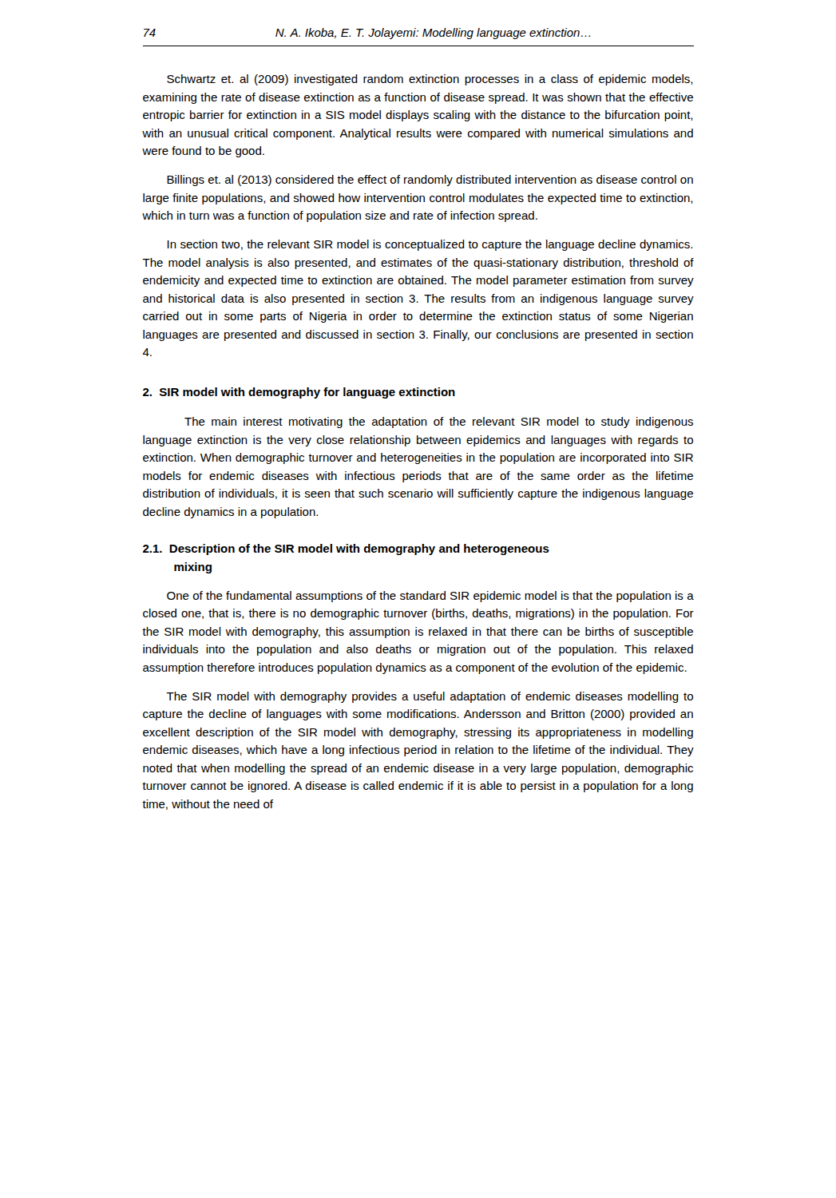74 N. A. Ikoba, E. T. Jolayemi: Modelling language extinction…
Schwartz et. al (2009) investigated random extinction processes in a class of epidemic models, examining the rate of disease extinction as a function of disease spread. It was shown that the effective entropic barrier for extinction in a SIS model displays scaling with the distance to the bifurcation point, with an unusual critical component. Analytical results were compared with numerical simulations and were found to be good.
Billings et. al (2013) considered the effect of randomly distributed intervention as disease control on large finite populations, and showed how intervention control modulates the expected time to extinction, which in turn was a function of population size and rate of infection spread.
In section two, the relevant SIR model is conceptualized to capture the language decline dynamics. The model analysis is also presented, and estimates of the quasi-stationary distribution, threshold of endemicity and expected time to extinction are obtained. The model parameter estimation from survey and historical data is also presented in section 3. The results from an indigenous language survey carried out in some parts of Nigeria in order to determine the extinction status of some Nigerian languages are presented and discussed in section 3. Finally, our conclusions are presented in section 4.
2. SIR model with demography for language extinction
The main interest motivating the adaptation of the relevant SIR model to study indigenous language extinction is the very close relationship between epidemics and languages with regards to extinction. When demographic turnover and heterogeneities in the population are incorporated into SIR models for endemic diseases with infectious periods that are of the same order as the lifetime distribution of individuals, it is seen that such scenario will sufficiently capture the indigenous language decline dynamics in a population.
2.1. Description of the SIR model with demography and heterogeneousmixing
One of the fundamental assumptions of the standard SIR epidemic model is that the population is a closed one, that is, there is no demographic turnover (births, deaths, migrations) in the population. For the SIR model with demography, this assumption is relaxed in that there can be births of susceptible individuals into the population and also deaths or migration out of the population. This relaxed assumption therefore introduces population dynamics as a component of the evolution of the epidemic.
The SIR model with demography provides a useful adaptation of endemic diseases modelling to capture the decline of languages with some modifications. Andersson and Britton (2000) provided an excellent description of the SIR model with demography, stressing its appropriateness in modelling endemic diseases, which have a long infectious period in relation to the lifetime of the individual. They noted that when modelling the spread of an endemic disease in a very large population, demographic turnover cannot be ignored. A disease is called endemic if it is able to persist in a population for a long time, without the need of